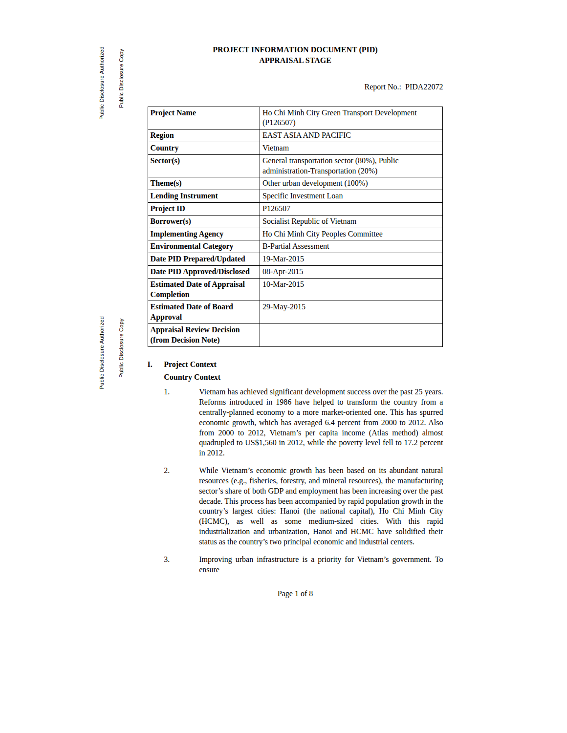Public Disclosure Authorized
Public Disclosure Copy
Public Disclosure Authorized
Public Disclosure Copy
PROJECT INFORMATION DOCUMENT (PID)
APPRAISAL STAGE
Report No.: PIDA22072
| Project Name | Ho Chi Minh City Green Transport Development (P126507) |
| Region | EAST ASIA AND PACIFIC |
| Country | Vietnam |
| Sector(s) | General transportation sector (80%), Public administration-Transportation (20%) |
| Theme(s) | Other urban development (100%) |
| Lending Instrument | Specific Investment Loan |
| Project ID | P126507 |
| Borrower(s) | Socialist Republic of Vietnam |
| Implementing Agency | Ho Chi Minh City Peoples Committee |
| Environmental Category | B-Partial Assessment |
| Date PID Prepared/Updated | 19-Mar-2015 |
| Date PID Approved/Disclosed | 08-Apr-2015 |
| Estimated Date of Appraisal Completion | 10-Mar-2015 |
| Estimated Date of Board Approval | 29-May-2015 |
| Appraisal Review Decision (from Decision Note) | |
I. Project Context
Country Context
1. Vietnam has achieved significant development success over the past 25 years. Reforms introduced in 1986 have helped to transform the country from a centrally-planned economy to a more market-oriented one. This has spurred economic growth, which has averaged 6.4 percent from 2000 to 2012. Also from 2000 to 2012, Vietnam’s per capita income (Atlas method) almost quadrupled to US$1,560 in 2012, while the poverty level fell to 17.2 percent in 2012.
2. While Vietnam’s economic growth has been based on its abundant natural resources (e.g., fisheries, forestry, and mineral resources), the manufacturing sector’s share of both GDP and employment has been increasing over the past decade. This process has been accompanied by rapid population growth in the country’s largest cities: Hanoi (the national capital), Ho Chi Minh City (HCMC), as well as some medium-sized cities. With this rapid industrialization and urbanization, Hanoi and HCMC have solidified their status as the country’s two principal economic and industrial centers.
3. Improving urban infrastructure is a priority for Vietnam’s government. To ensure
Page 1 of 8